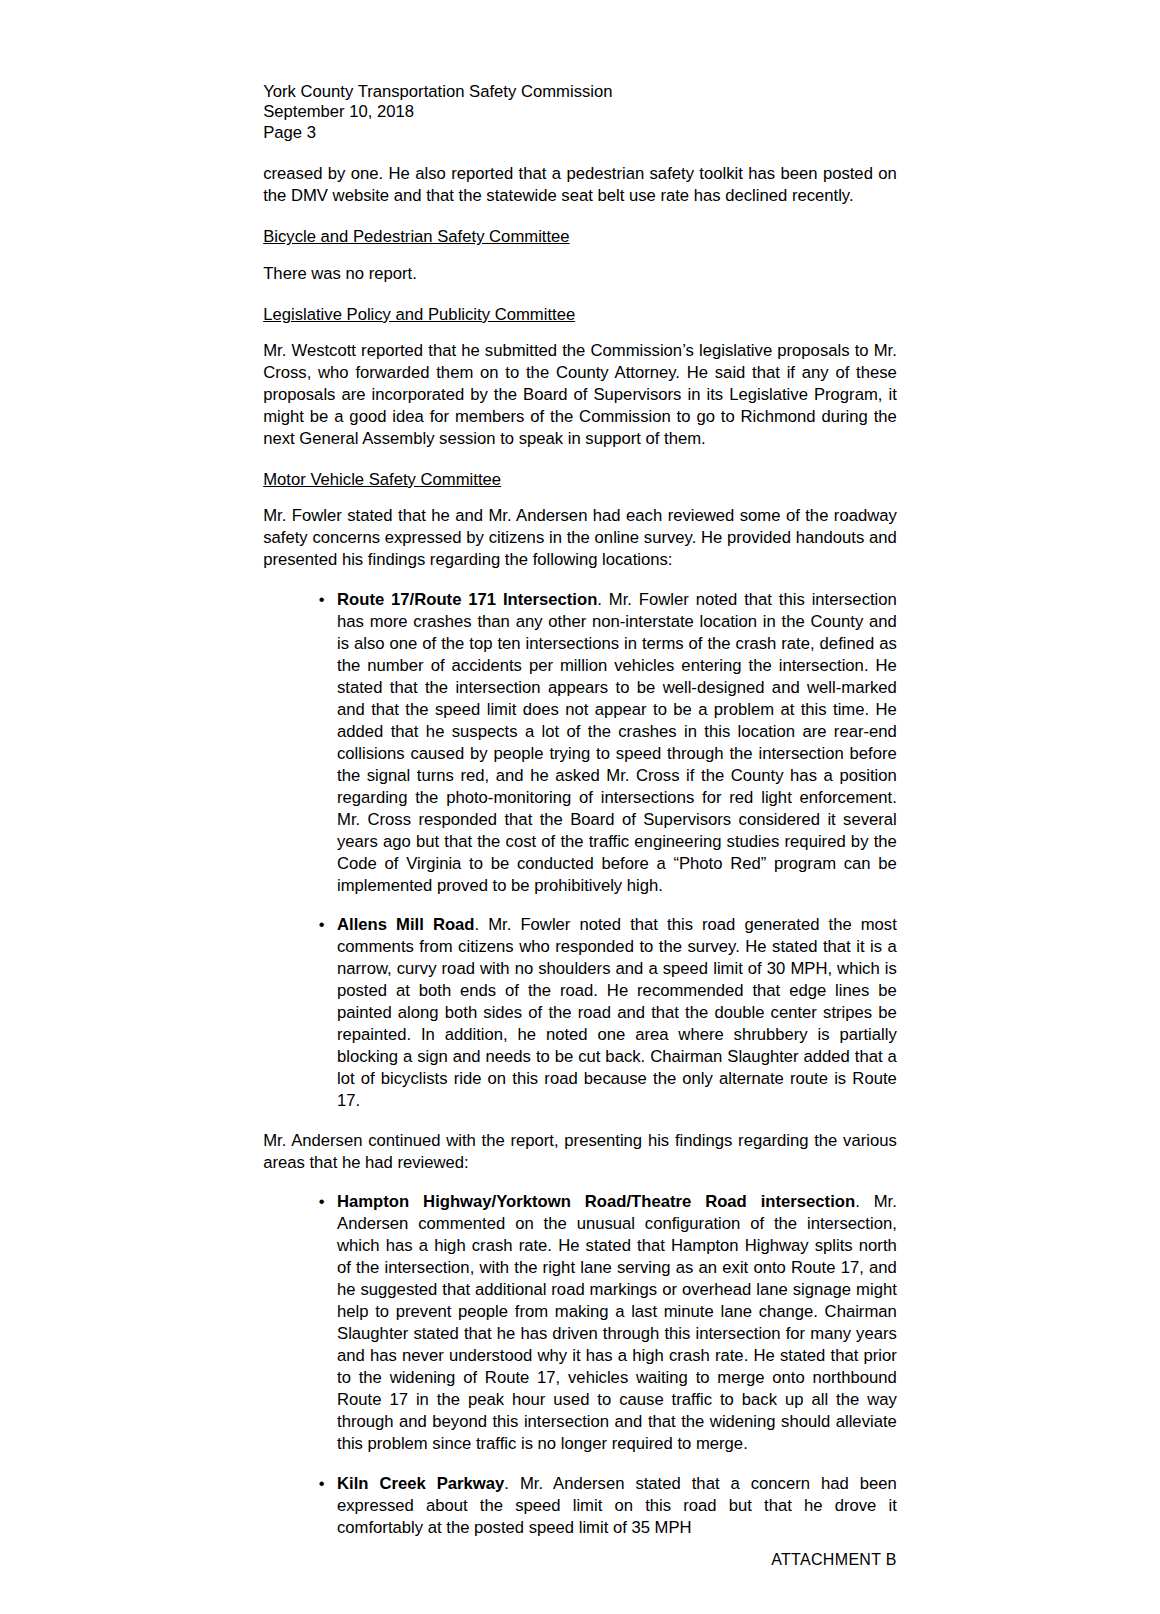York County Transportation Safety Commission
September 10, 2018
Page 3
creased by one. He also reported that a pedestrian safety toolkit has been posted on the DMV website and that the statewide seat belt use rate has declined recently.
Bicycle and Pedestrian Safety Committee
There was no report.
Legislative Policy and Publicity Committee
Mr. Westcott reported that he submitted the Commission’s legislative proposals to Mr. Cross, who forwarded them on to the County Attorney. He said that if any of these proposals are incorporated by the Board of Supervisors in its Legislative Program, it might be a good idea for members of the Commission to go to Richmond during the next General Assembly session to speak in support of them.
Motor Vehicle Safety Committee
Mr. Fowler stated that he and Mr. Andersen had each reviewed some of the roadway safety concerns expressed by citizens in the online survey. He provided handouts and presented his findings regarding the following locations:
Route 17/Route 171 Intersection. Mr. Fowler noted that this intersection has more crashes than any other non-interstate location in the County and is also one of the top ten intersections in terms of the crash rate, defined as the number of accidents per million vehicles entering the intersection. He stated that the intersection appears to be well-designed and well-marked and that the speed limit does not appear to be a problem at this time. He added that he suspects a lot of the crashes in this location are rear-end collisions caused by people trying to speed through the intersection before the signal turns red, and he asked Mr. Cross if the County has a position regarding the photo-monitoring of intersections for red light enforcement. Mr. Cross responded that the Board of Supervisors considered it several years ago but that the cost of the traffic engineering studies required by the Code of Virginia to be conducted before a “Photo Red” program can be implemented proved to be prohibitively high.
Allens Mill Road. Mr. Fowler noted that this road generated the most comments from citizens who responded to the survey. He stated that it is a narrow, curvy road with no shoulders and a speed limit of 30 MPH, which is posted at both ends of the road. He recommended that edge lines be painted along both sides of the road and that the double center stripes be repainted. In addition, he noted one area where shrubbery is partially blocking a sign and needs to be cut back. Chairman Slaughter added that a lot of bicyclists ride on this road because the only alternate route is Route 17.
Mr. Andersen continued with the report, presenting his findings regarding the various areas that he had reviewed:
Hampton Highway/Yorktown Road/Theatre Road intersection. Mr. Andersen commented on the unusual configuration of the intersection, which has a high crash rate. He stated that Hampton Highway splits north of the intersection, with the right lane serving as an exit onto Route 17, and he suggested that additional road markings or overhead lane signage might help to prevent people from making a last minute lane change. Chairman Slaughter stated that he has driven through this intersection for many years and has never understood why it has a high crash rate. He stated that prior to the widening of Route 17, vehicles waiting to merge onto northbound Route 17 in the peak hour used to cause traffic to back up all the way through and beyond this intersection and that the widening should alleviate this problem since traffic is no longer required to merge.
Kiln Creek Parkway. Mr. Andersen stated that a concern had been expressed about the speed limit on this road but that he drove it comfortably at the posted speed limit of 35 MPH
ATTACHMENT B